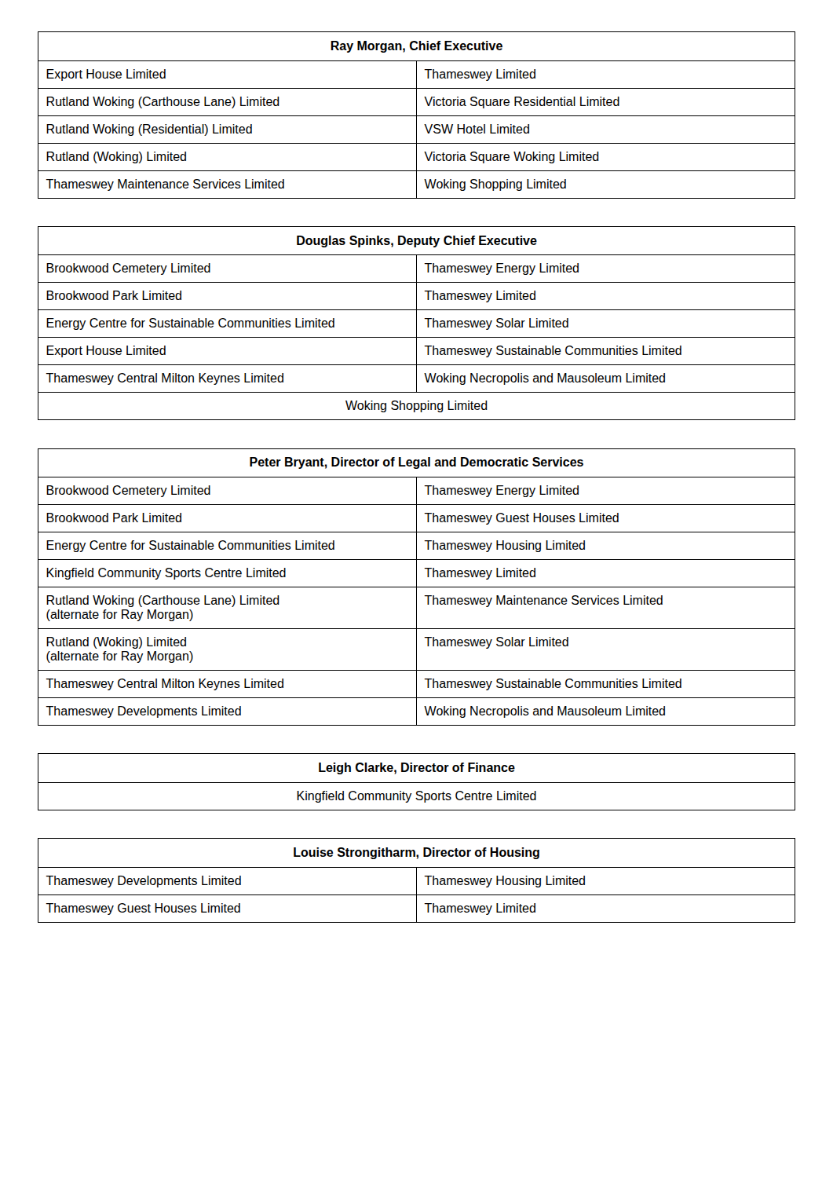Ray Morgan, Chief Executive
| Export House Limited | Thameswey Limited |
| Rutland Woking (Carthouse Lane) Limited | Victoria Square Residential Limited |
| Rutland Woking (Residential) Limited | VSW Hotel Limited |
| Rutland (Woking) Limited | Victoria Square Woking Limited |
| Thameswey Maintenance Services Limited | Woking Shopping Limited |
Douglas Spinks, Deputy Chief Executive
| Brookwood Cemetery Limited | Thameswey Energy Limited |
| Brookwood Park Limited | Thameswey Limited |
| Energy Centre for Sustainable Communities Limited | Thameswey Solar Limited |
| Export House Limited | Thameswey Sustainable Communities Limited |
| Thameswey Central Milton Keynes Limited | Woking Necropolis and Mausoleum Limited |
| Woking Shopping Limited |
Peter Bryant, Director of Legal and Democratic Services
| Brookwood Cemetery Limited | Thameswey Energy Limited |
| Brookwood Park Limited | Thameswey Guest Houses Limited |
| Energy Centre for Sustainable Communities Limited | Thameswey Housing Limited |
| Kingfield Community Sports Centre Limited | Thameswey Limited |
| Rutland Woking (Carthouse Lane) Limited (alternate for Ray Morgan) | Thameswey Maintenance Services Limited |
| Rutland (Woking) Limited (alternate for Ray Morgan) | Thameswey Solar Limited |
| Thameswey Central Milton Keynes Limited | Thameswey Sustainable Communities Limited |
| Thameswey Developments Limited | Woking Necropolis and Mausoleum Limited |
Leigh Clarke, Director of Finance
| Kingfield Community Sports Centre Limited |
Louise Strongitharm, Director of Housing
| Thameswey Developments Limited | Thameswey Housing Limited |
| Thameswey Guest Houses Limited | Thameswey Limited |